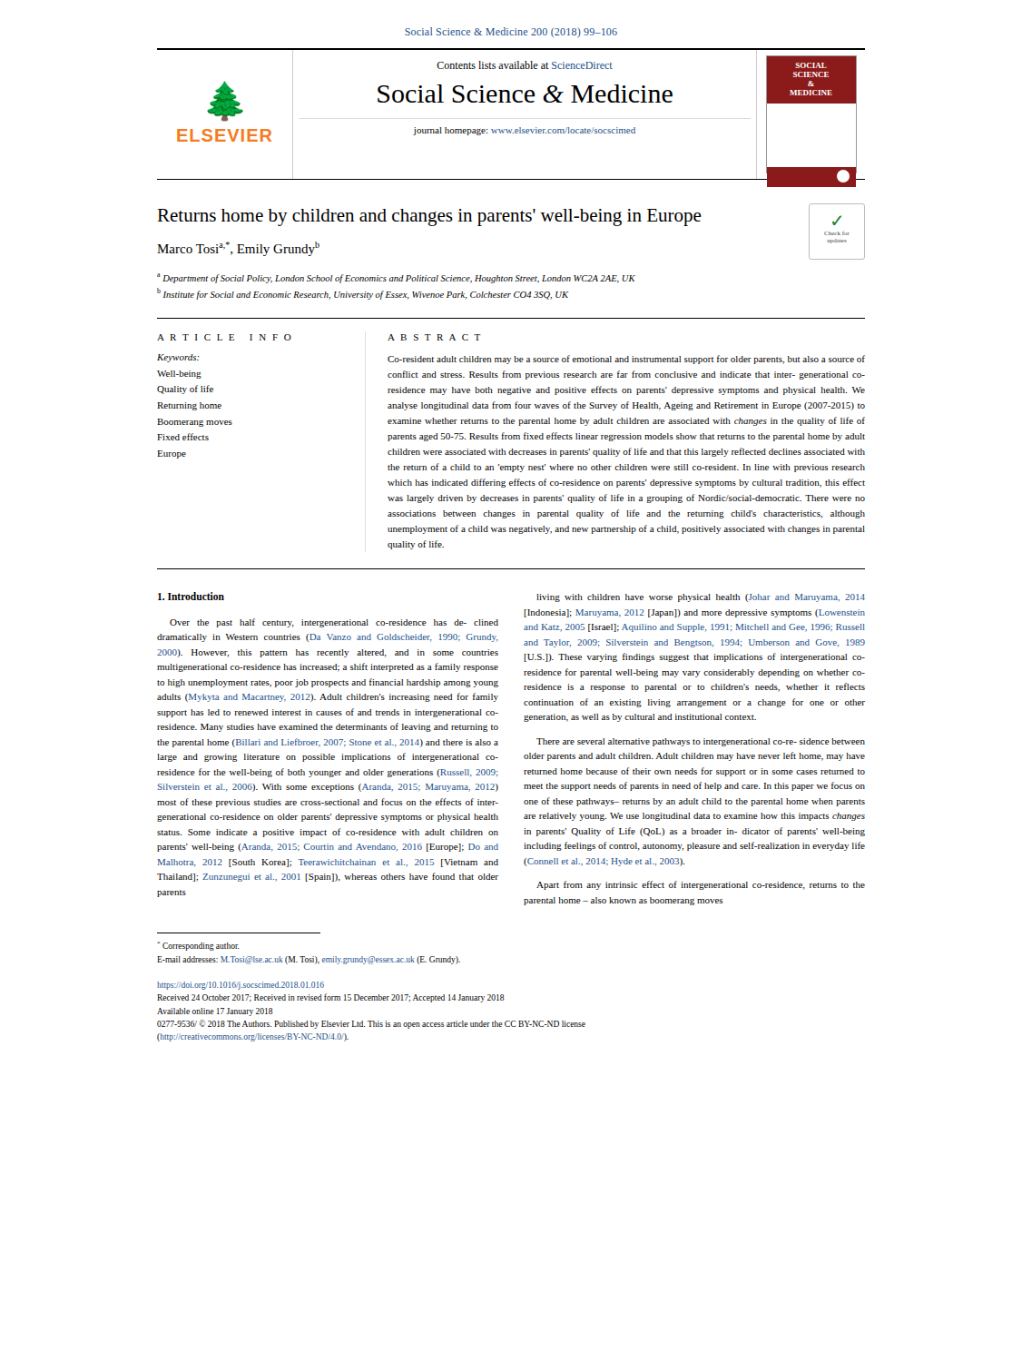Social Science & Medicine 200 (2018) 99–106
🌲
ELSEVIER
Contents lists available at ScienceDirect
Social Science & Medicine
journal homepage: www.elsevier.com/locate/socscimed
SOCIAL
SCIENCE
&
MEDICINE
✓ Check for
updates
Returns home by children and changes in parents' well-being in Europe
Marco Tosia,*, Emily Grundyb
a Department of Social Policy, London School of Economics and Political Science, Houghton Street, London WC2A 2AE, UK
b Institute for Social and Economic Research, University of Essex, Wivenoe Park, Colchester CO4 3SQ, UK
A R T I C L E I N F O
Keywords:
Well-being
Quality of life
Returning home
Boomerang moves
Fixed effects
Europe
A B S T R A C T
Co-resident adult children may be a source of emotional and instrumental support for older parents, but also a source of conflict and stress. Results from previous research are far from conclusive and indicate that inter- generational co-residence may have both negative and positive effects on parents' depressive symptoms and physical health. We analyse longitudinal data from four waves of the Survey of Health, Ageing and Retirement in Europe (2007-2015) to examine whether returns to the parental home by adult children are associated with changes in the quality of life of parents aged 50-75. Results from fixed effects linear regression models show that returns to the parental home by adult children were associated with decreases in parents' quality of life and that this largely reflected declines associated with the return of a child to an 'empty nest' where no other children were still co-resident. In line with previous research which has indicated differing effects of co-residence on parents' depressive symptoms by cultural tradition, this effect was largely driven by decreases in parents' quality of life in a grouping of Nordic/social-democratic. There were no associations between changes in parental quality of life and the returning child's characteristics, although unemployment of a child was negatively, and new partnership of a child, positively associated with changes in parental quality of life.
1. Introduction
Over the past half century, intergenerational co-residence has de- clined dramatically in Western countries (Da Vanzo and Goldscheider, 1990; Grundy, 2000). However, this pattern has recently altered, and in some countries multigenerational co-residence has increased; a shift interpreted as a family response to high unemployment rates, poor job prospects and financial hardship among young adults (Mykyta and Macartney, 2012). Adult children's increasing need for family support has led to renewed interest in causes of and trends in intergenerational co-residence. Many studies have examined the determinants of leaving and returning to the parental home (Billari and Liefbroer, 2007; Stone et al., 2014) and there is also a large and growing literature on possible implications of intergenerational co-residence for the well-being of both younger and older generations (Russell, 2009; Silverstein et al., 2006). With some exceptions (Aranda, 2015; Maruyama, 2012) most of these previous studies are cross-sectional and focus on the effects of inter- generational co-residence on older parents' depressive symptoms or physical health status. Some indicate a positive impact of co-residence with adult children on parents' well-being (Aranda, 2015; Courtin and Avendano, 2016 [Europe]; Do and Malhotra, 2012 [South Korea]; Teerawichitchainan et al., 2015 [Vietnam and Thailand]; Zunzunegui et al., 2001 [Spain]), whereas others have found that older parents
living with children have worse physical health (Johar and Maruyama, 2014 [Indonesia]; Maruyama, 2012 [Japan]) and more depressive symptoms (Lowenstein and Katz, 2005 [Israel]; Aquilino and Supple, 1991; Mitchell and Gee, 1996; Russell and Taylor, 2009; Silverstein and Bengtson, 1994; Umberson and Gove, 1989 [U.S.]). These varying findings suggest that implications of intergenerational co-residence for parental well-being may vary considerably depending on whether co- residence is a response to parental or to children's needs, whether it reflects continuation of an existing living arrangement or a change for one or other generation, as well as by cultural and institutional context.
There are several alternative pathways to intergenerational co-re- sidence between older parents and adult children. Adult children may have never left home, may have returned home because of their own needs for support or in some cases returned to meet the support needs of parents in need of help and care. In this paper we focus on one of these pathways– returns by an adult child to the parental home when parents are relatively young. We use longitudinal data to examine how this impacts changes in parents' Quality of Life (QoL) as a broader in- dicator of parents' well-being including feelings of control, autonomy, pleasure and self-realization in everyday life (Connell et al., 2014; Hyde et al., 2003).
Apart from any intrinsic effect of intergenerational co-residence, returns to the parental home – also known as boomerang moves
* Corresponding author.
E-mail addresses: M.Tosi@lse.ac.uk (M. Tosi), emily.grundy@essex.ac.uk (E. Grundy).
https://doi.org/10.1016/j.socscimed.2018.01.016
Received 24 October 2017; Received in revised form 15 December 2017; Accepted 14 January 2018
Available online 17 January 2018
0277-9536/ © 2018 The Authors. Published by Elsevier Ltd. This is an open access article under the CC BY-NC-ND license
(http://creativecommons.org/licenses/BY-NC-ND/4.0/).